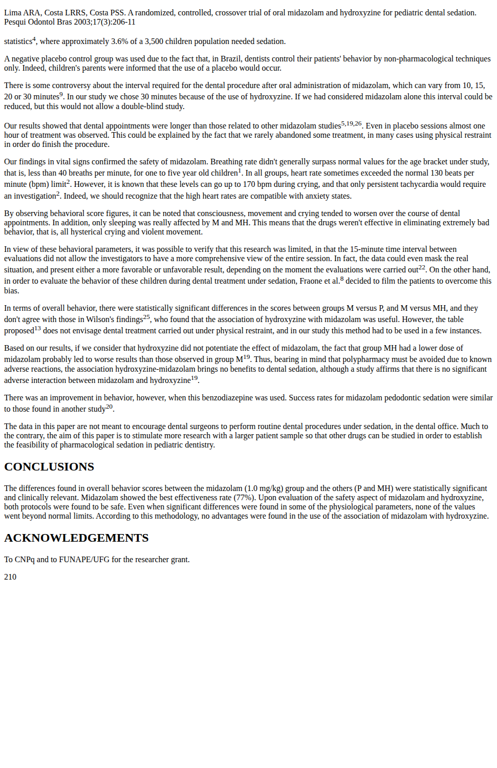Lima ARA, Costa LRRS, Costa PSS. A randomized, controlled, crossover trial of oral midazolam and hydroxyzine for pediatric dental sedation. Pesqui Odontol Bras 2003;17(3):206-11
statistics4, where approximately 3.6% of a 3,500 children population needed sedation.
A negative placebo control group was used due to the fact that, in Brazil, dentists control their patients' behavior by non-pharmacological techniques only. Indeed, children's parents were informed that the use of a placebo would occur.
There is some controversy about the interval required for the dental procedure after oral administration of midazolam, which can vary from 10, 15, 20 or 30 minutes9. In our study we chose 30 minutes because of the use of hydroxyzine. If we had considered midazolam alone this interval could be reduced, but this would not allow a double-blind study.
Our results showed that dental appointments were longer than those related to other midazolam studies5,19,26. Even in placebo sessions almost one hour of treatment was observed. This could be explained by the fact that we rarely abandoned some treatment, in many cases using physical restraint in order do finish the procedure.
Our findings in vital signs confirmed the safety of midazolam. Breathing rate didn't generally surpass normal values for the age bracket under study, that is, less than 40 breaths per minute, for one to five year old children1. In all groups, heart rate sometimes exceeded the normal 130 beats per minute (bpm) limit2. However, it is known that these levels can go up to 170 bpm during crying, and that only persistent tachycardia would require an investigation2. Indeed, we should recognize that the high heart rates are compatible with anxiety states.
By observing behavioral score figures, it can be noted that consciousness, movement and crying tended to worsen over the course of dental appointments. In addition, only sleeping was really affected by M and MH. This means that the drugs weren't effective in eliminating extremely bad behavior, that is, all hysterical crying and violent movement.
In view of these behavioral parameters, it was possible to verify that this research was limited, in that the 15-minute time interval between evaluations did not allow the investigators to have a more comprehensive view of the entire session. In fact, the data could even mask the real situation, and present either a more favorable or unfavorable result, depending on the moment the evaluations were carried out22. On the other hand, in order to evaluate the behavior of these children during dental treatment under sedation, Fraone et al.8 decided to film the patients to overcome this bias.
In terms of overall behavior, there were statistically significant differences in the scores between groups M versus P, and M versus MH, and they don't agree with those in Wilson's findings25, who found that the association of hydroxyzine with midazolam was useful. However, the table proposed13 does not envisage dental treatment carried out under physical restraint, and in our study this method had to be used in a few instances.
Based on our results, if we consider that hydroxyzine did not potentiate the effect of midazolam, the fact that group MH had a lower dose of midazolam probably led to worse results than those observed in group M19. Thus, bearing in mind that polypharmacy must be avoided due to known adverse reactions, the association hydroxyzine-midazolam brings no benefits to dental sedation, although a study affirms that there is no significant adverse interaction between midazolam and hydroxyzine19.
There was an improvement in behavior, however, when this benzodiazepine was used. Success rates for midazolam pedodontic sedation were similar to those found in another study20.
The data in this paper are not meant to encourage dental surgeons to perform routine dental procedures under sedation, in the dental office. Much to the contrary, the aim of this paper is to stimulate more research with a larger patient sample so that other drugs can be studied in order to establish the feasibility of pharmacological sedation in pediatric dentistry.
CONCLUSIONS
The differences found in overall behavior scores between the midazolam (1.0 mg/kg) group and the others (P and MH) were statistically significant and clinically relevant. Midazolam showed the best effectiveness rate (77%). Upon evaluation of the safety aspect of midazolam and hydroxyzine, both protocols were found to be safe. Even when significant differences were found in some of the physiological parameters, none of the values went beyond normal limits. According to this methodology, no advantages were found in the use of the association of midazolam with hydroxyzine.
ACKNOWLEDGEMENTS
To CNPq and to FUNAPE/UFG for the researcher grant.
210